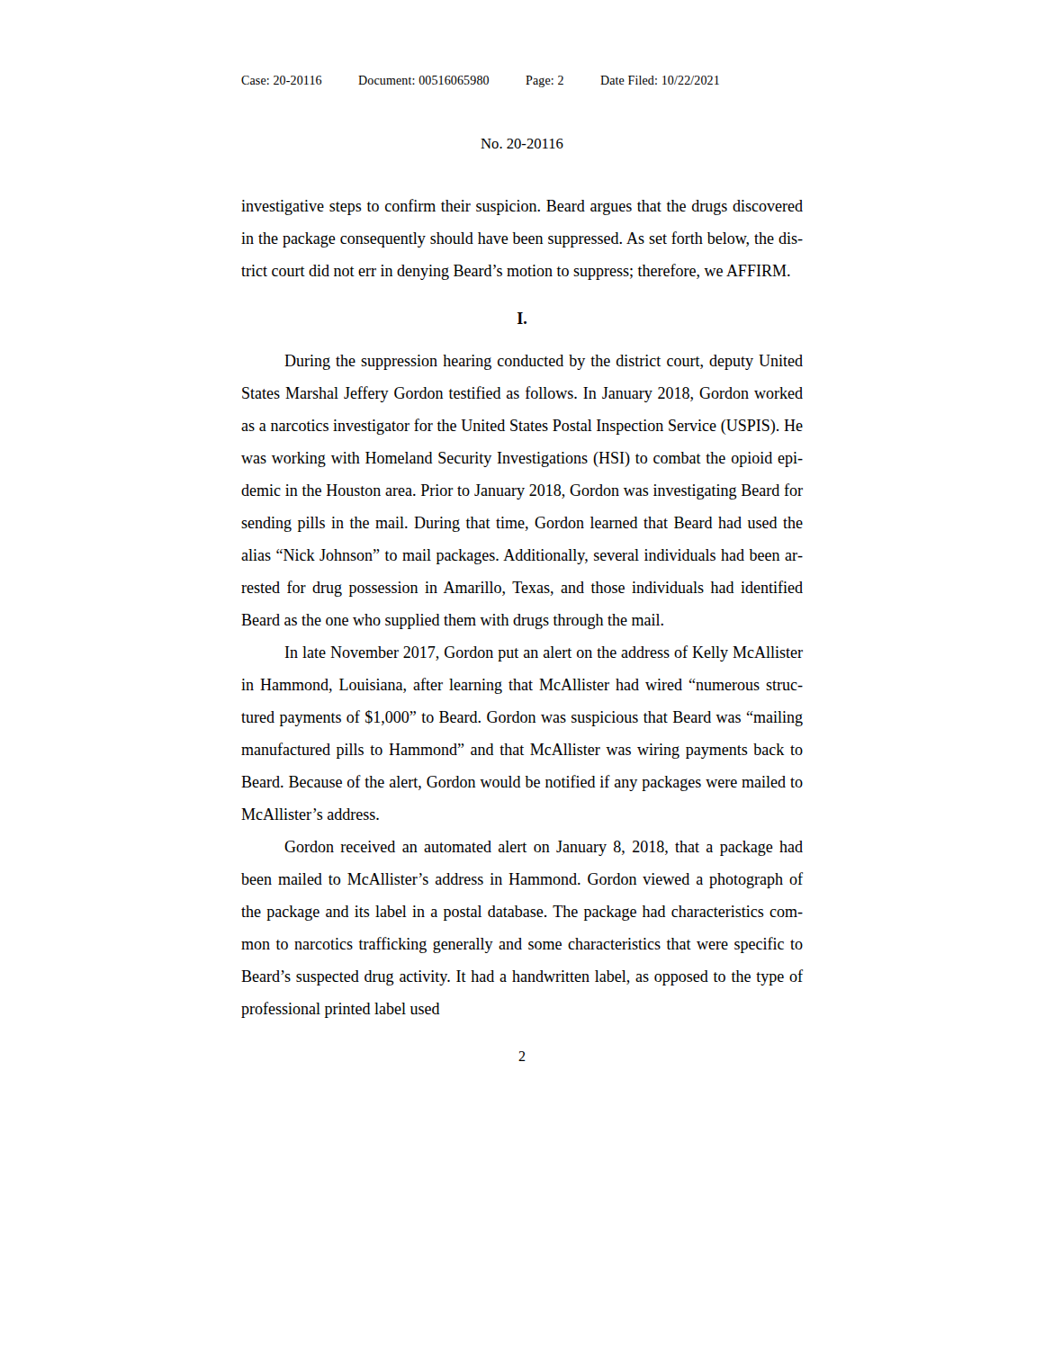Case: 20-20116 Document: 00516065980 Page: 2 Date Filed: 10/22/2021
No. 20-20116
investigative steps to confirm their suspicion. Beard argues that the drugs discovered in the package consequently should have been suppressed. As set forth below, the district court did not err in denying Beard’s motion to suppress; therefore, we AFFIRM.
I.
During the suppression hearing conducted by the district court, deputy United States Marshal Jeffery Gordon testified as follows. In January 2018, Gordon worked as a narcotics investigator for the United States Postal Inspection Service (USPIS). He was working with Homeland Security Investigations (HSI) to combat the opioid epidemic in the Houston area. Prior to January 2018, Gordon was investigating Beard for sending pills in the mail. During that time, Gordon learned that Beard had used the alias “Nick Johnson” to mail packages. Additionally, several individuals had been arrested for drug possession in Amarillo, Texas, and those individuals had identified Beard as the one who supplied them with drugs through the mail.
In late November 2017, Gordon put an alert on the address of Kelly McAllister in Hammond, Louisiana, after learning that McAllister had wired “numerous structured payments of $1,000” to Beard. Gordon was suspicious that Beard was “mailing manufactured pills to Hammond” and that McAllister was wiring payments back to Beard. Because of the alert, Gordon would be notified if any packages were mailed to McAllister’s address.
Gordon received an automated alert on January 8, 2018, that a package had been mailed to McAllister’s address in Hammond. Gordon viewed a photograph of the package and its label in a postal database. The package had characteristics common to narcotics trafficking generally and some characteristics that were specific to Beard’s suspected drug activity. It had a handwritten label, as opposed to the type of professional printed label used
2